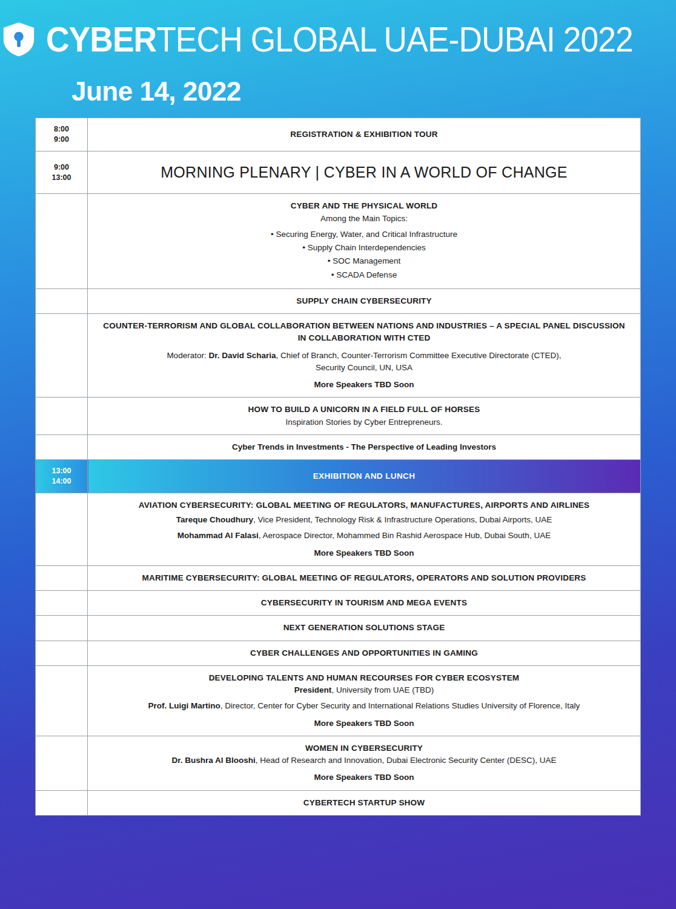CYBER TECH GLOBAL UAE-DUBAI 2022
June 14, 2022
| 8:00 9:00 | Registration & Exhibition Tour |
| 9:00 13:00 | MORNING PLENARY / CYBER IN A WORLD OF CHANGE |
| | Cyber and the Physical World Among the Main Topics: • Securing Energy, Water, and Critical Infrastructure • Supply Chain Interdependencies • SOC Management • SCADA Defense |
| | Supply Chain Cybersecurity |
| | Counter-Terrorism and Global Collaboration Between Nations and Industries – A Special Panel Discussion In Collaboration with CTED Moderator: Dr. David Scharia , Chief of Branch, Counter-Terrorism Committee Executive Directorate (CTED), Security Council, UN, USA More Speakers TBD Soon |
| | How to Build a Unicorn in a Field Full of Horses Inspiration Stories by Cyber Entrepreneurs. |
| | Cyber Trends in Investments - The Perspective of Leading Investors |
| 13:00 14:00 | Exhibition and Lunch |
| | Aviation Cybersecurity: Global Meeting of Regulators, Manufactures, Airports and Airlines Tareque Choudhury , Vice President, Technology Risk & Infrastructure Operations, Dubai Airports, UAE Mohammad Al Falasi , Aerospace Director, Mohammed Bin Rashid Aerospace Hub, Dubai South, UAE More Speakers TBD Soon |
| | Maritime Cybersecurity: Global Meeting of Regulators, Operators and Solution Providers |
| | Cybersecurity in Tourism and Mega Events |
| | Next Generation Solutions Stage |
| | Cyber Challenges and Opportunities in Gaming |
| | Developing Talents and Human Recourses for Cyber Ecosystem President , University from UAE (TBD) Prof. Luigi Martino , Director, Center for Cyber Security and International Relations Studies University of Florence, Italy More Speakers TBD Soon |
| | Women in Cybersecurity Dr. Bushra Al Blooshi , Head of Research and Innovation, Dubai Electronic Security Center (DESC), UAE More Speakers TBD Soon |
| | Cybertech Startup Show |